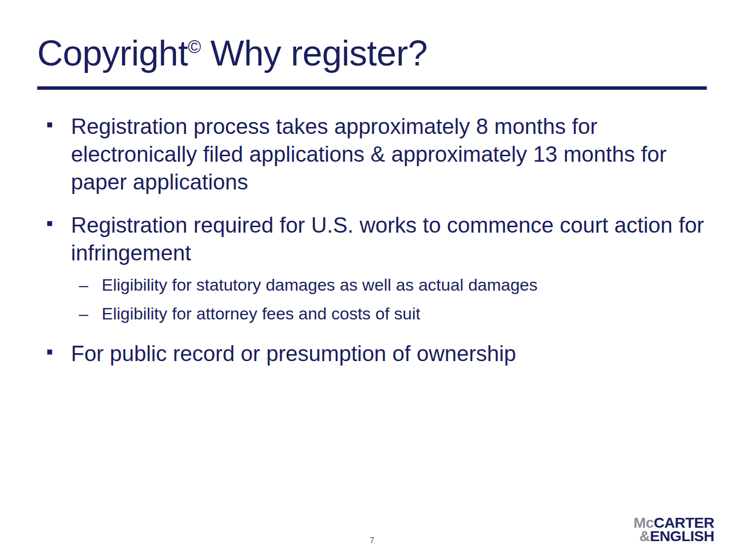Copyright© Why register?
Registration process takes approximately 8 months for electronically filed applications & approximately 13 months for paper applications
Registration required for U.S. works to commence court action for infringement
Eligibility for statutory damages as well as actual damages
Eligibility for attorney fees and costs of suit
For public record or presumption of ownership
7
Mc CARTER
&ENGLISH